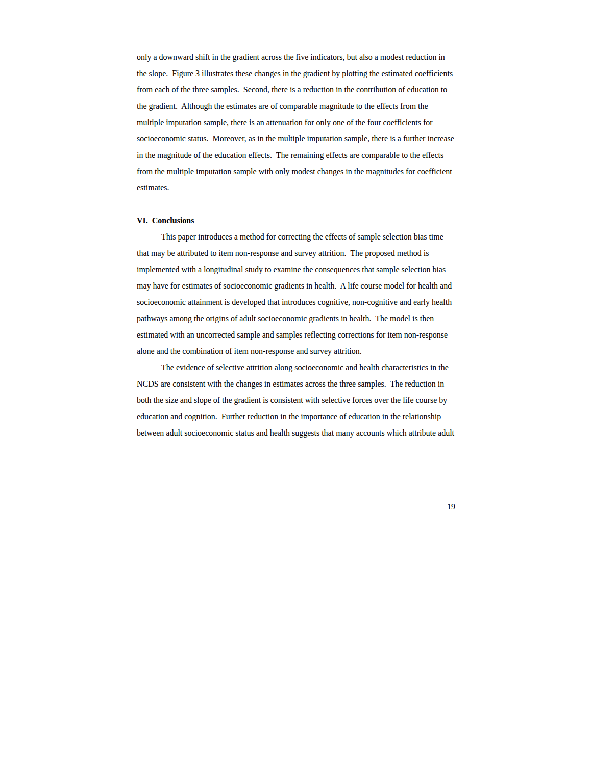only a downward shift in the gradient across the five indicators, but also a modest reduction in the slope. Figure 3 illustrates these changes in the gradient by plotting the estimated coefficients from each of the three samples. Second, there is a reduction in the contribution of education to the gradient. Although the estimates are of comparable magnitude to the effects from the multiple imputation sample, there is an attenuation for only one of the four coefficients for socioeconomic status. Moreover, as in the multiple imputation sample, there is a further increase in the magnitude of the education effects. The remaining effects are comparable to the effects from the multiple imputation sample with only modest changes in the magnitudes for coefficient estimates.
VI. Conclusions
This paper introduces a method for correcting the effects of sample selection bias time that may be attributed to item non-response and survey attrition. The proposed method is implemented with a longitudinal study to examine the consequences that sample selection bias may have for estimates of socioeconomic gradients in health. A life course model for health and socioeconomic attainment is developed that introduces cognitive, non-cognitive and early health pathways among the origins of adult socioeconomic gradients in health. The model is then estimated with an uncorrected sample and samples reflecting corrections for item non-response alone and the combination of item non-response and survey attrition.
The evidence of selective attrition along socioeconomic and health characteristics in the NCDS are consistent with the changes in estimates across the three samples. The reduction in both the size and slope of the gradient is consistent with selective forces over the life course by education and cognition. Further reduction in the importance of education in the relationship between adult socioeconomic status and health suggests that many accounts which attribute adult
19